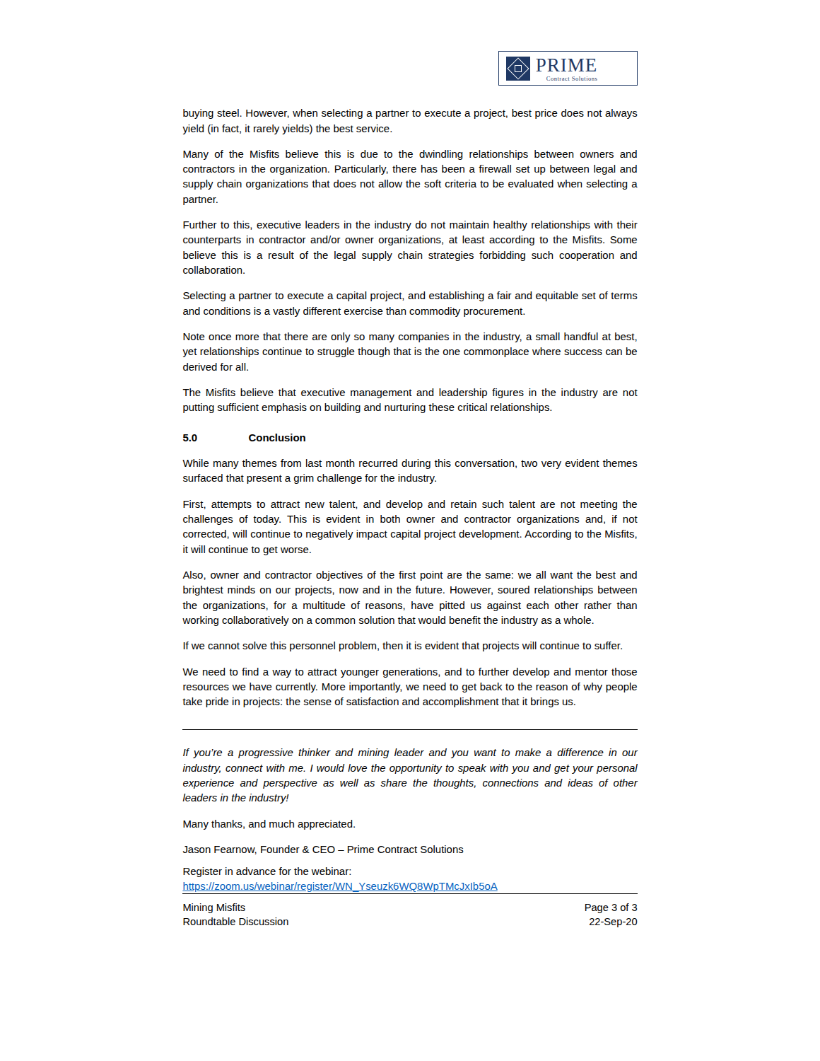PRIME Contract Solutions
buying steel. However, when selecting a partner to execute a project, best price does not always yield (in fact, it rarely yields) the best service.
Many of the Misfits believe this is due to the dwindling relationships between owners and contractors in the organization. Particularly, there has been a firewall set up between legal and supply chain organizations that does not allow the soft criteria to be evaluated when selecting a partner.
Further to this, executive leaders in the industry do not maintain healthy relationships with their counterparts in contractor and/or owner organizations, at least according to the Misfits. Some believe this is a result of the legal supply chain strategies forbidding such cooperation and collaboration.
Selecting a partner to execute a capital project, and establishing a fair and equitable set of terms and conditions is a vastly different exercise than commodity procurement.
Note once more that there are only so many companies in the industry, a small handful at best, yet relationships continue to struggle though that is the one commonplace where success can be derived for all.
The Misfits believe that executive management and leadership figures in the industry are not putting sufficient emphasis on building and nurturing these critical relationships.
5.0 Conclusion
While many themes from last month recurred during this conversation, two very evident themes surfaced that present a grim challenge for the industry.
First, attempts to attract new talent, and develop and retain such talent are not meeting the challenges of today. This is evident in both owner and contractor organizations and, if not corrected, will continue to negatively impact capital project development. According to the Misfits, it will continue to get worse.
Also, owner and contractor objectives of the first point are the same: we all want the best and brightest minds on our projects, now and in the future. However, soured relationships between the organizations, for a multitude of reasons, have pitted us against each other rather than working collaboratively on a common solution that would benefit the industry as a whole.
If we cannot solve this personnel problem, then it is evident that projects will continue to suffer.
We need to find a way to attract younger generations, and to further develop and mentor those resources we have currently. More importantly, we need to get back to the reason of why people take pride in projects: the sense of satisfaction and accomplishment that it brings us.
If you’re a progressive thinker and mining leader and you want to make a difference in our industry, connect with me. I would love the opportunity to speak with you and get your personal experience and perspective as well as share the thoughts, connections and ideas of other leaders in the industry!
Many thanks, and much appreciated.
Jason Fearnow, Founder & CEO – Prime Contract Solutions
Register in advance for the webinar:
https://zoom.us/webinar/register/WN_Yseuzk6WQ8WpTMcJxIb5oA
Mining Misfits
Roundtable Discussion
Page 3 of 3
22-Sep-20